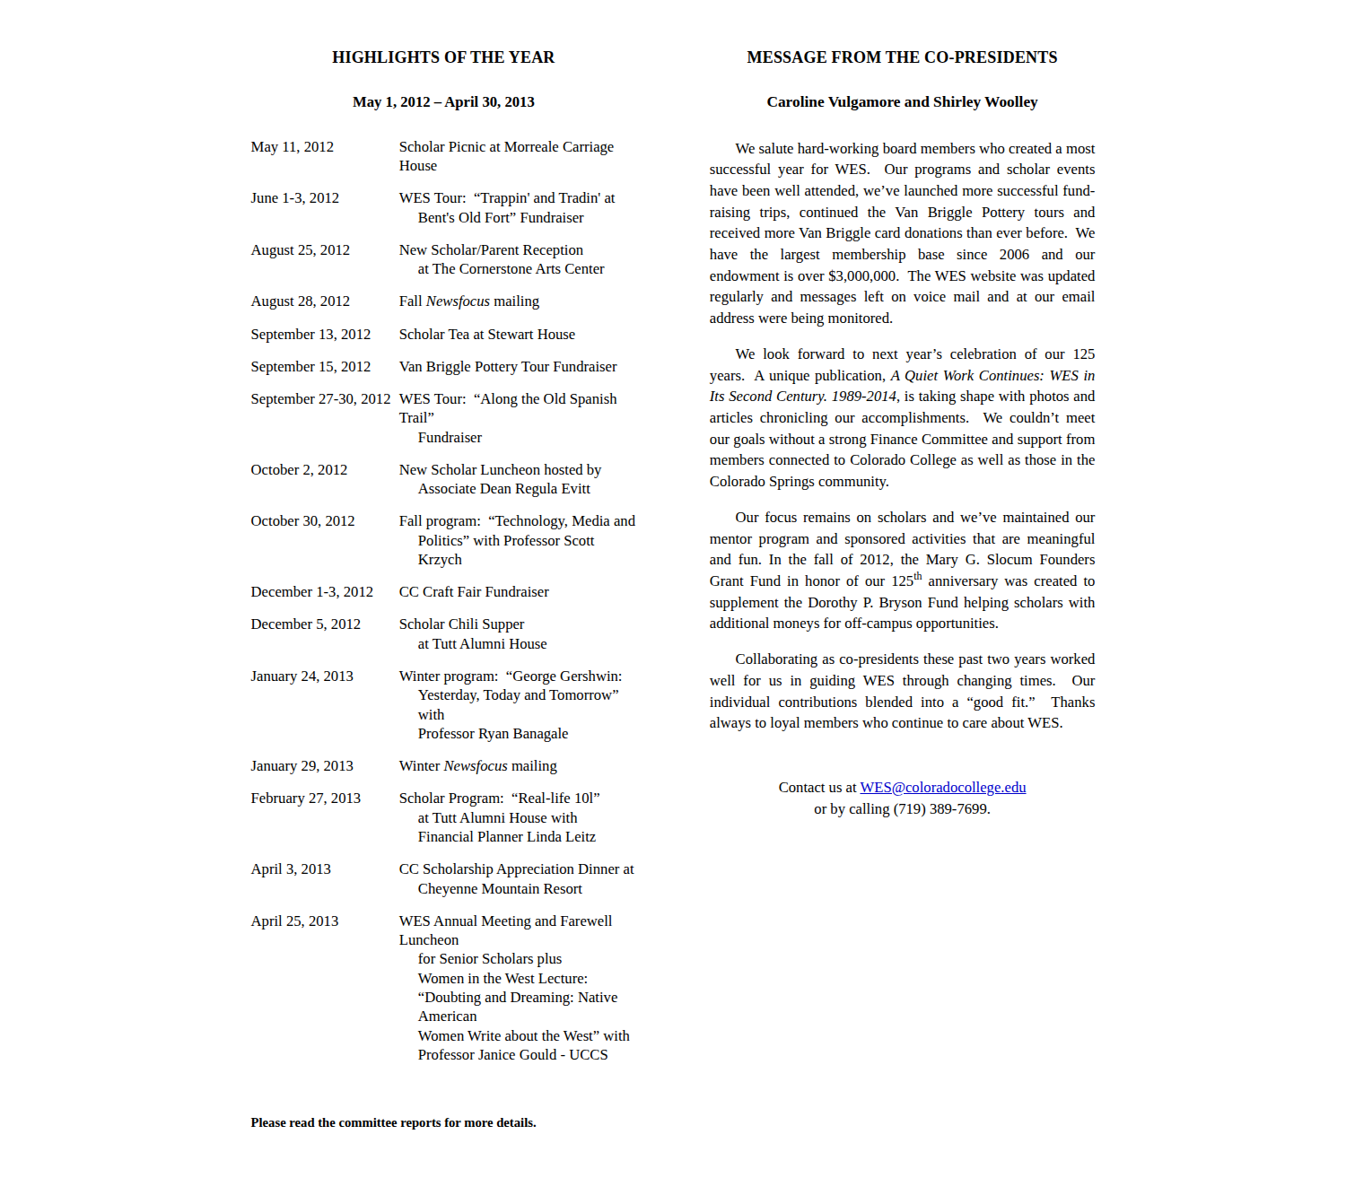HIGHLIGHTS OF THE YEAR
May 1, 2012 – April 30, 2013
| May 11, 2012 | Scholar Picnic at Morreale Carriage House |
| June 1-3, 2012 | WES Tour: “Trappin' and Tradin' at Bent's Old Fort” Fundraiser |
| August 25, 2012 | New Scholar/Parent Reception at The Cornerstone Arts Center |
| August 28, 2012 | Fall Newsfocus mailing |
| September 13, 2012 | Scholar Tea at Stewart House |
| September 15, 2012 | Van Briggle Pottery Tour Fundraiser |
| September 27-30, 2012 | WES Tour: “Along the Old Spanish Trail” Fundraiser |
| October 2, 2012 | New Scholar Luncheon hosted by Associate Dean Regula Evitt |
| October 30, 2012 | Fall program: “Technology, Media and Politics” with Professor Scott Krzych |
| December 1-3, 2012 | CC Craft Fair Fundraiser |
| December 5, 2012 | Scholar Chili Supper at Tutt Alumni House |
| January 24, 2013 | Winter program: “George Gershwin: Yesterday, Today and Tomorrow” with Professor Ryan Banagale |
| January 29, 2013 | Winter Newsfocus mailing |
| February 27, 2013 | Scholar Program: “Real-life 10l” at Tutt Alumni House with Financial Planner Linda Leitz |
| April 3, 2013 | CC Scholarship Appreciation Dinner at Cheyenne Mountain Resort |
| April 25, 2013 | WES Annual Meeting and Farewell Luncheon for Senior Scholars plus Women in the West Lecture: “Doubting and Dreaming: Native American Women Write about the West” with Professor Janice Gould - UCCS |
Please read the committee reports for more details.
MESSAGE FROM THE CO-PRESIDENTS
Caroline Vulgamore and Shirley Woolley
We salute hard-working board members who created a most successful year for WES. Our programs and scholar events have been well attended, we’ve launched more successful fund-raising trips, continued the Van Briggle Pottery tours and received more Van Briggle card donations than ever before. We have the largest membership base since 2006 and our endowment is over $3,000,000. The WES website was updated regularly and messages left on voice mail and at our email address were being monitored.
We look forward to next year’s celebration of our 125 years. A unique publication, A Quiet Work Continues: WES in Its Second Century. 1989-2014, is taking shape with photos and articles chronicling our accomplishments. We couldn’t meet our goals without a strong Finance Committee and support from members connected to Colorado College as well as those in the Colorado Springs community.
Our focus remains on scholars and we’ve maintained our mentor program and sponsored activities that are meaningful and fun. In the fall of 2012, the Mary G. Slocum Founders Grant Fund in honor of our 125th anniversary was created to supplement the Dorothy P. Bryson Fund helping scholars with additional moneys for off-campus opportunities.
Collaborating as co-presidents these past two years worked well for us in guiding WES through changing times. Our individual contributions blended into a “good fit.” Thanks always to loyal members who continue to care about WES.
Contact us at WES@coloradocollege.edu
or by calling (719) 389-7699.